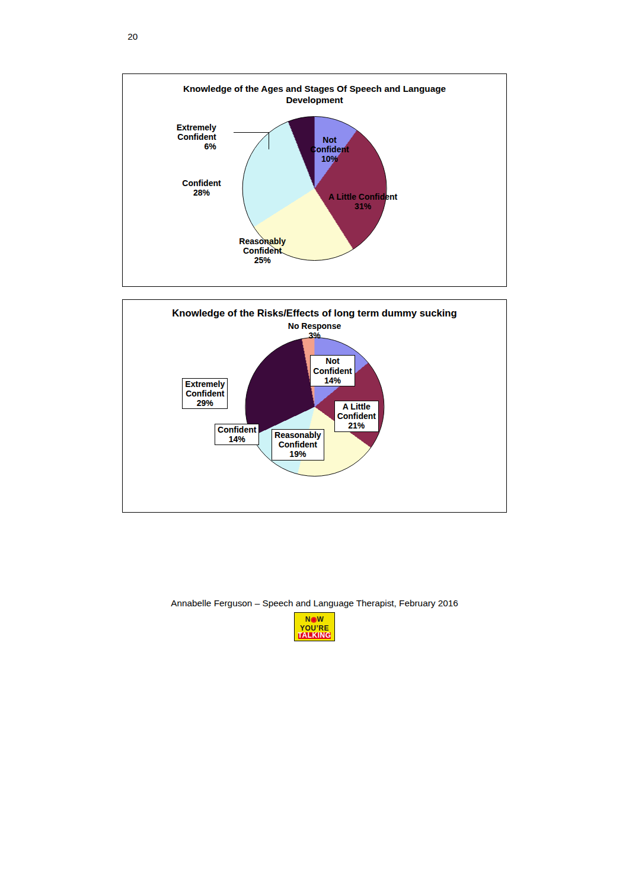20
Knowledge of the Ages and Stages Of Speech and Language
Development
Extremely
Confident
6%
Not
Confident
10%
A Little Confident
31%
Reasonably
Confident
25%
Confident
28%
Knowledge of the Risks/Effects of long term dummy sucking
No Response
3%
Not
Confident
14%
A Little
Confident
21%
Reasonably
Confident
19%
Confident
14%
Extremely
Confident
29%
Annabelle Ferguson – Speech and Language Therapist, February 2016
N◉W
YOU’RE TALKING